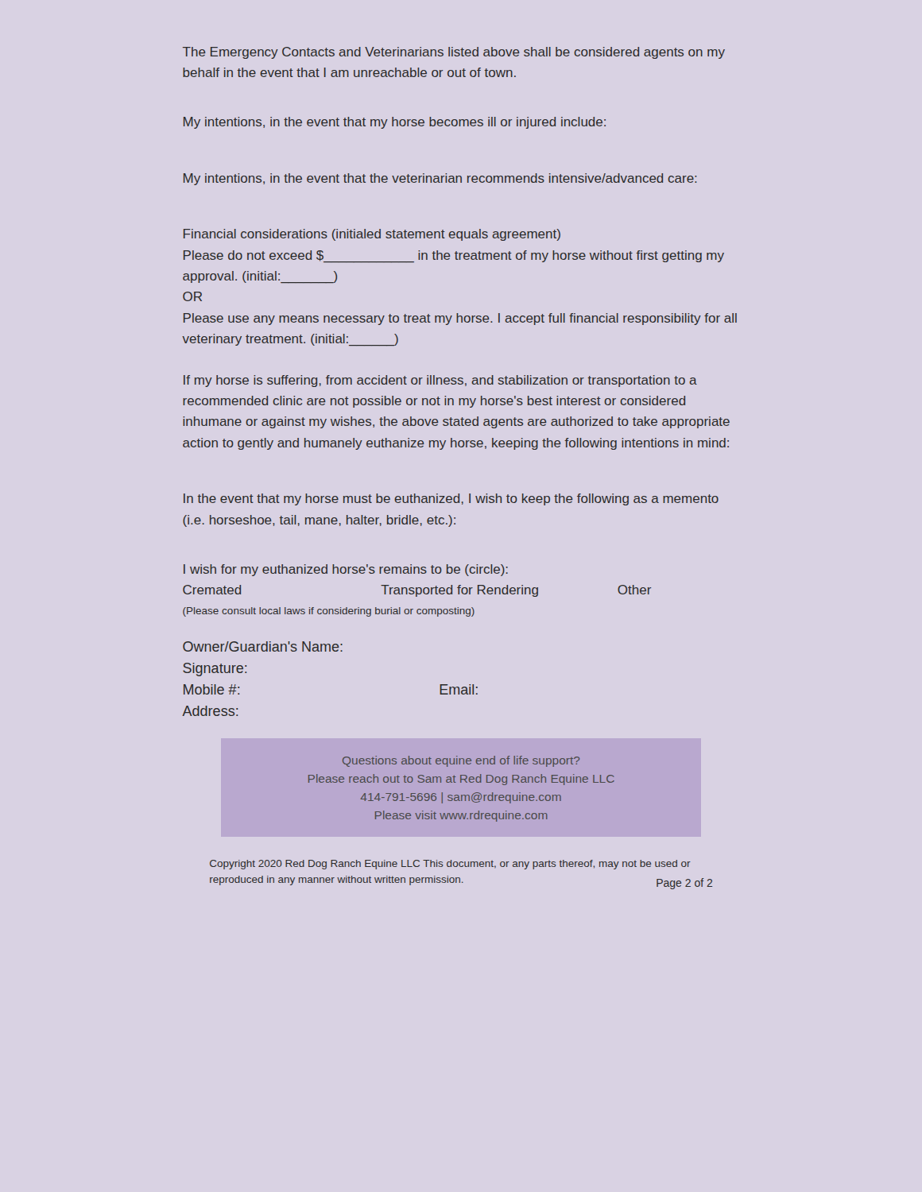The Emergency Contacts and Veterinarians listed above shall be considered agents on my behalf in the event that I am unreachable or out of town.
My intentions, in the event that my horse becomes ill or injured include:
My intentions, in the event that the veterinarian recommends intensive/advanced care:
Financial considerations (initialed statement equals agreement)
Please do not exceed $____________ in the treatment of my horse without first getting my approval. (initial:_______)
OR
Please use any means necessary to treat my horse. I accept full financial responsibility for all veterinary treatment. (initial:______)
If my horse is suffering, from accident or illness, and stabilization or transportation to a recommended clinic are not possible or not in my horse's best interest or considered inhumane or against my wishes, the above stated agents are authorized to take appropriate action to gently and humanely euthanize my horse, keeping the following intentions in mind:
In the event that my horse must be euthanized, I wish to keep the following as a memento (i.e. horseshoe, tail, mane, halter, bridle, etc.):
I wish for my euthanized horse's remains to be (circle):
Cremated Transported for Rendering Other
(Please consult local laws if considering burial or composting)
Owner/Guardian's Name: Signature: Mobile #:Email: Address:
Questions about equine end of life support?
Please reach out to Sam at Red Dog Ranch Equine LLC
414-791-5696 | sam@rdrequine.com
Please visit www.rdrequine.com
Copyright 2020 Red Dog Ranch Equine LLC This document, or any parts thereof, may not be used or reproduced in any manner without written permission.
Page 2 of 2